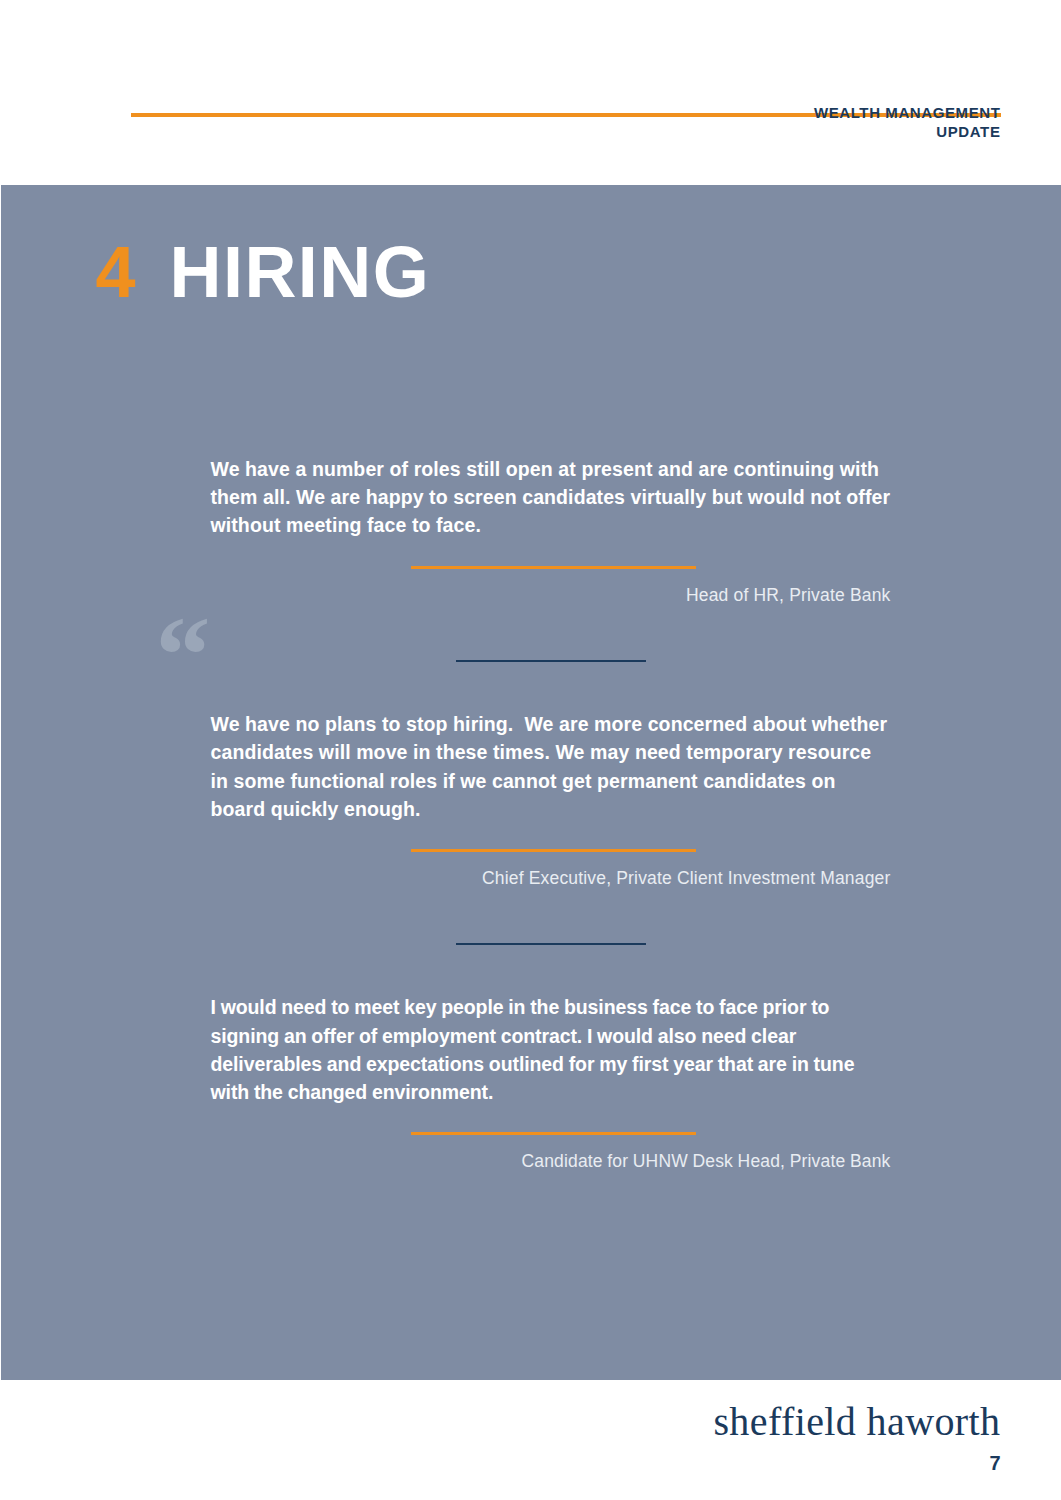WEALTH MANAGEMENT
UPDATE
4
HIRING
“
We have a number of roles still open at present and are continuing with them all. We are happy to screen candidates virtually but would not offer without meeting face to face.
Head of HR, Private Bank
We have no plans to stop hiring. We are more concerned about whether candidates will move in these times. We may need temporary resource in some functional roles if we cannot get permanent candidates on board quickly enough.
Chief Executive, Private Client Investment Manager
I would need to meet key people in the business face to face prior to signing an offer of employment contract. I would also need clear deliverables and expectations outlined for my first year that are in tune with the changed environment.
Candidate for UHNW Desk Head, Private Bank
sheffield haworth
7